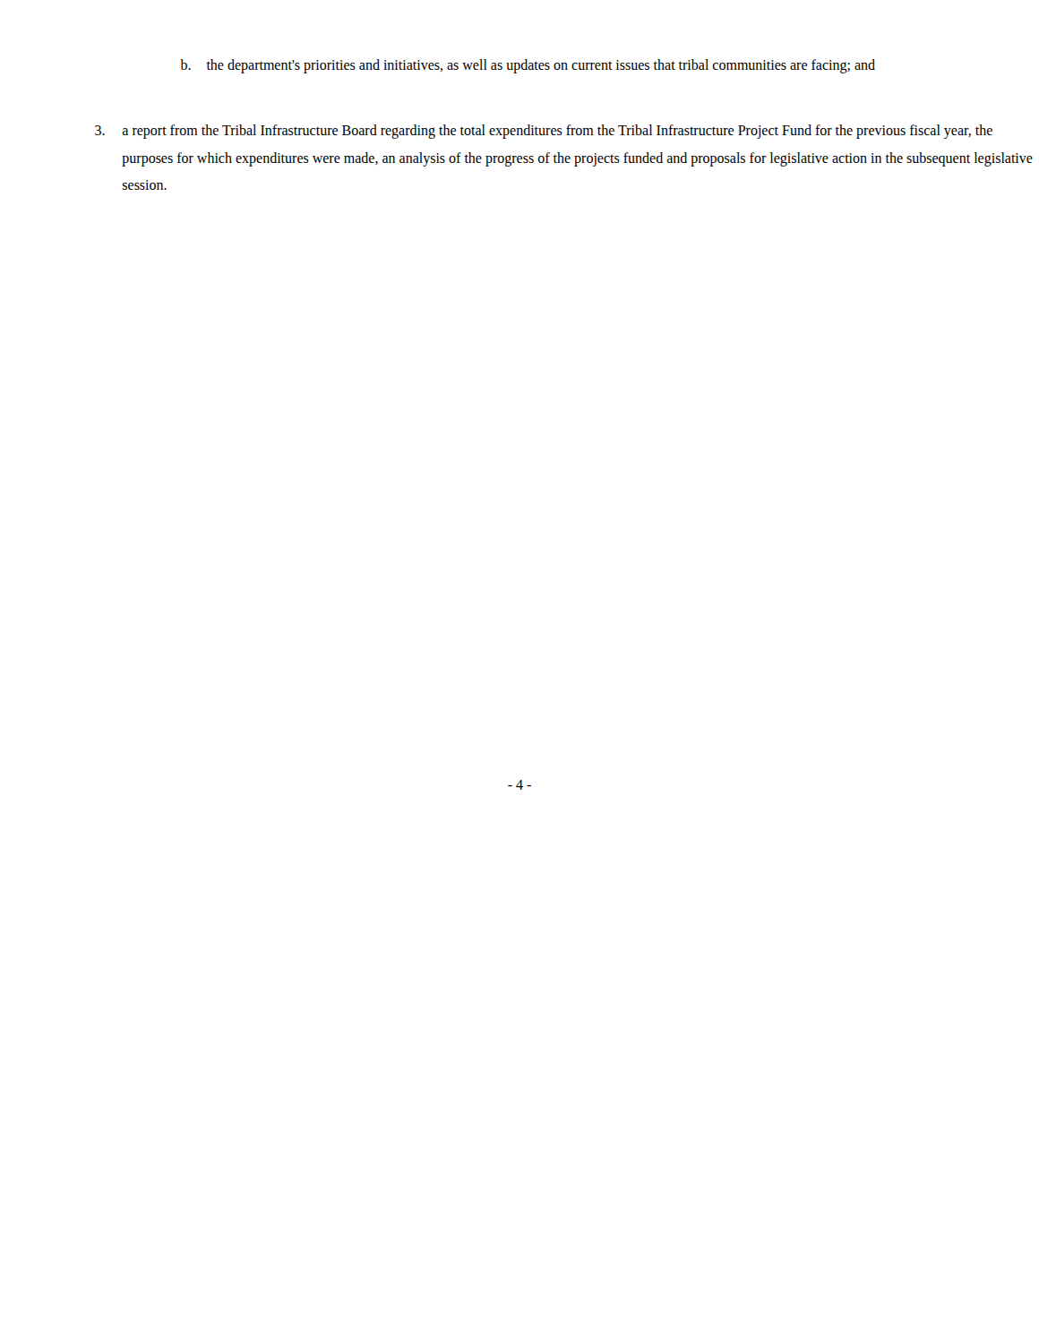b.
the department's priorities and initiatives, as well as updates on current issues that tribal communities are facing; and
3.
a report from the Tribal Infrastructure Board regarding the total expenditures from the Tribal Infrastructure Project Fund for the previous fiscal year, the purposes for which expenditures were made, an analysis of the progress of the projects funded and proposals for legislative action in the subsequent legislative session.
- 4 -